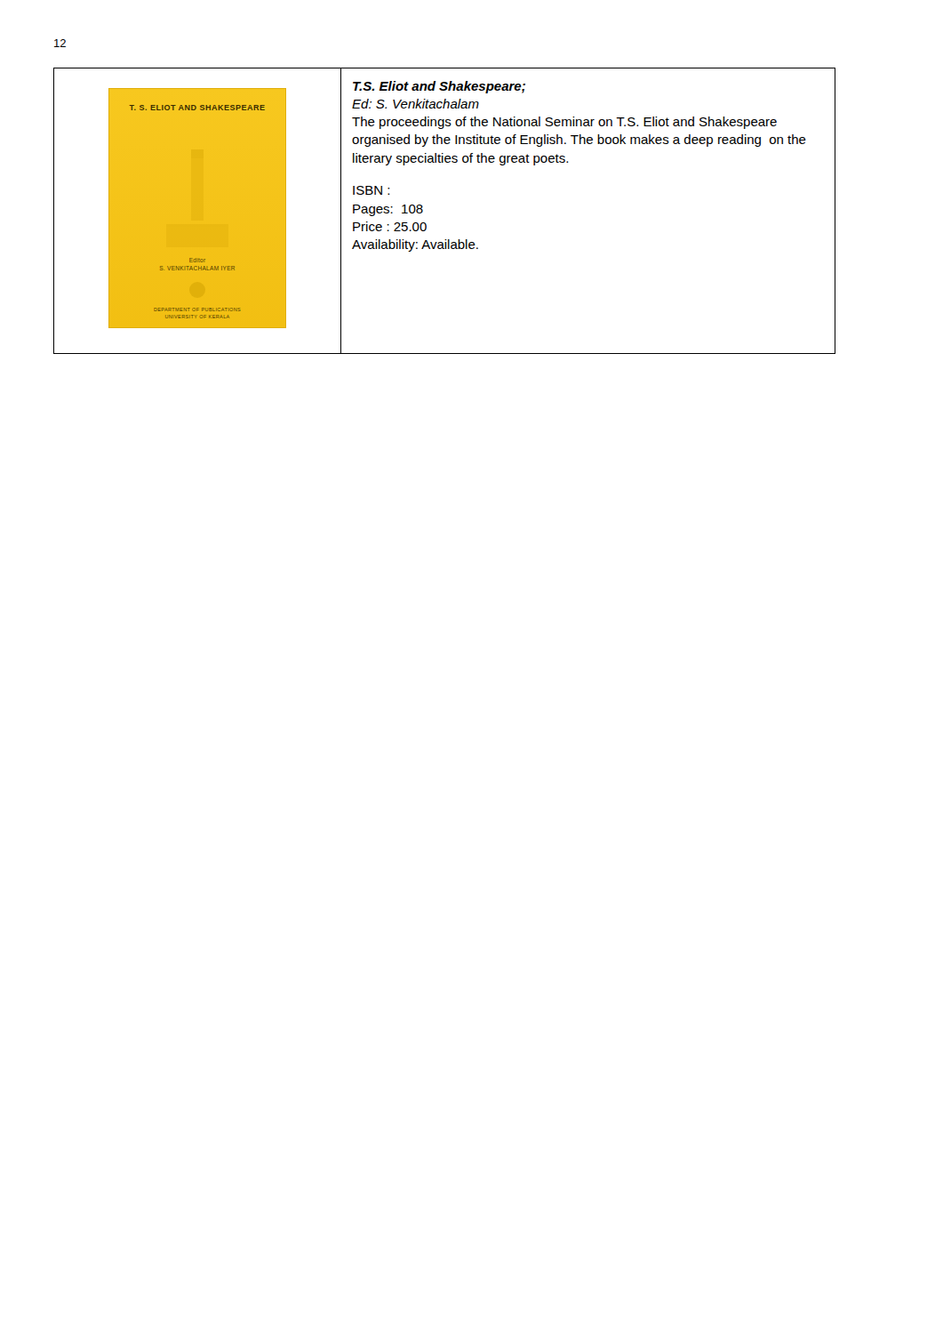12
| T. S. Eliot and Shakespeare Editor S. VENKITACHALAM IYER DEPARTMENT OF PUBLICATIONS UNIVERSITY OF KERALA | T.S. Eliot and Shakespeare; Ed: S. Venkitachalam The proceedings of the National Seminar on T.S. Eliot and Shakespeare organised by the Institute of English. The book makes a deep reading on the literary specialties of the great poets. ISBN : Pages: 108 Price : 25.00 Availability: Available. |